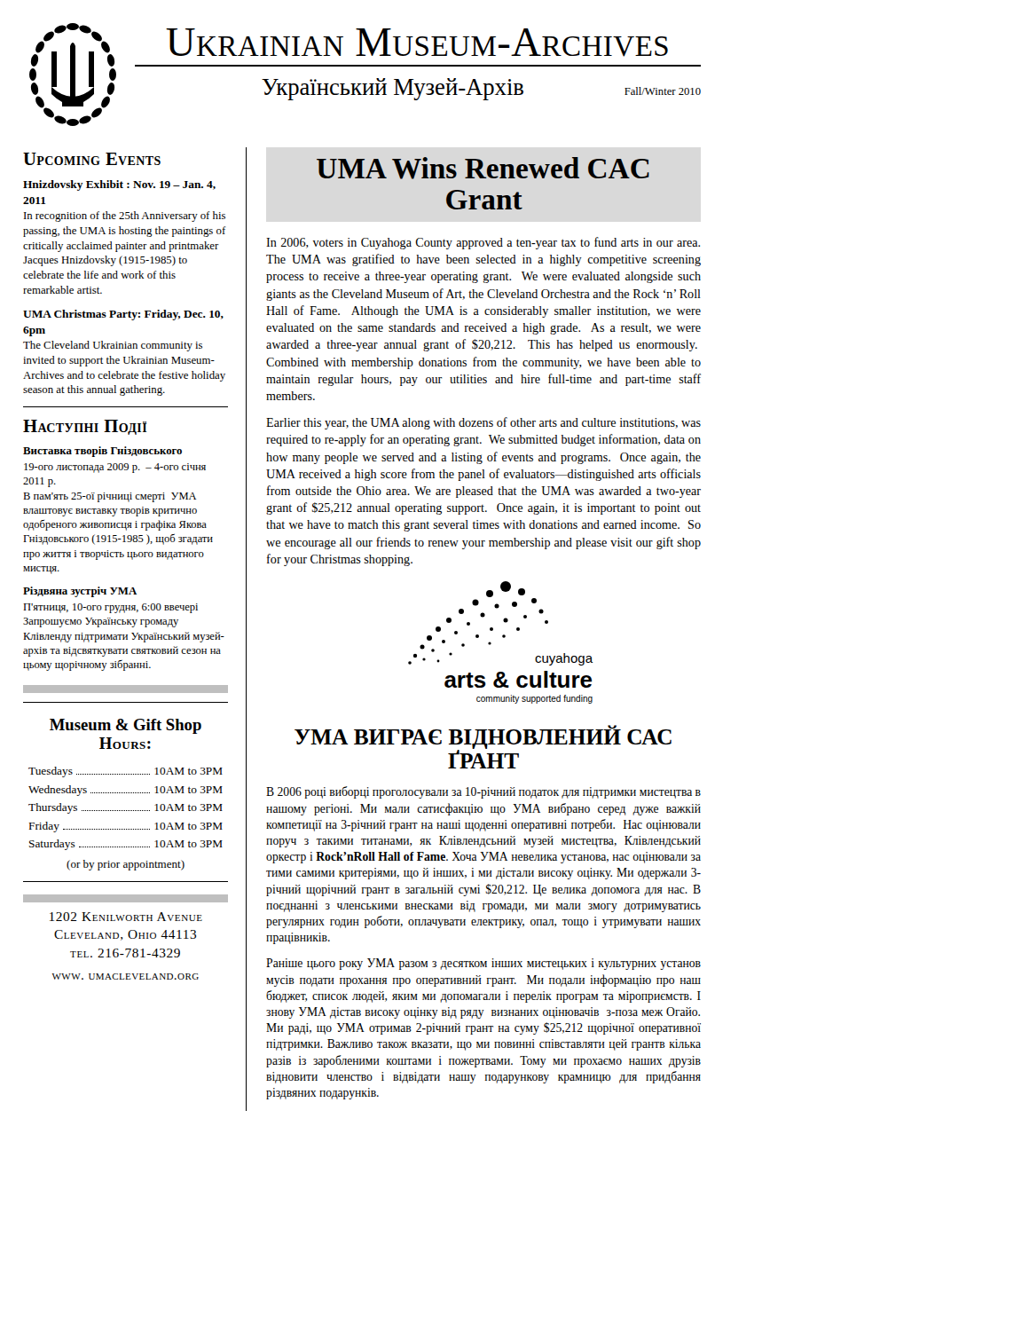Ukrainian Museum-Archives
Український Музей-Архів
Fall/Winter 2010
Upcoming Events
Hnizdovsky Exhibit : Nov. 19 – Jan. 4, 2011
In recognition of the 25th Anniversary of his passing, the UMA is hosting the paintings of critically acclaimed painter and printmaker Jacques Hnizdovsky (1915-1985) to celebrate the life and work of this remarkable artist.
UMA Christmas Party: Friday, Dec. 10, 6pm
The Cleveland Ukrainian community is invited to support the Ukrainian Museum-Archives and to celebrate the festive holiday season at this annual gathering.
Наступні Події
Виставка творів Гніздовського
19-ого листопада 2009 р. – 4-ого січня 2011 р.
В пам'ять 25-ої річниці смерті УМА влаштовує виставку творів критично одобреного живописця і графіка Якова Гніздовського (1915-1985 ), щоб згадати про життя і творчість цього видатного мистця.
Різдвяна зустріч УМА
П'ятниця, 10-ого грудня, 6:00 ввечері
Запрошуємо Українську громаду Клівленду підтримати Український музей-архів та відсвяткувати святковий сезон на цьому щорічному зібранні.
Museum & Gift Shop
Hours:
Tuesdays 10AM to 3PM
Wednesdays 10AM to 3PM
Thursdays 10AM to 3PM
Friday 10AM to 3PM
Saturdays 10AM to 3PM
(or by prior appointment)
1202 Kenilworth Avenue
Cleveland, Ohio 44113
tel. 216-781-4329 www. umacleveland.org
UMA Wins Renewed CAC Grant
In 2006, voters in Cuyahoga County approved a ten-year tax to fund arts in our area. The UMA was gratified to have been selected in a highly competitive screening process to receive a three-year operating grant. We were evaluated alongside such giants as the Cleveland Museum of Art, the Cleveland Orchestra and the Rock ‘n’ Roll Hall of Fame. Although the UMA is a considerably smaller institution, we were evaluated on the same standards and received a high grade. As a result, we were awarded a three-year annual grant of $20,212. This has helped us enormously. Combined with membership donations from the community, we have been able to maintain regular hours, pay our utilities and hire full-time and part-time staff members.
Earlier this year, the UMA along with dozens of other arts and culture institutions, was required to re-apply for an operating grant. We submitted budget information, data on how many people we served and a listing of events and programs. Once again, the UMA received a high score from the panel of evaluators—distinguished arts officials from outside the Ohio area. We are pleased that the UMA was awarded a two-year grant of $25,212 annual operating support. Once again, it is important to point out that we have to match this grant several times with donations and earned income. So we encourage all our friends to renew your membership and please visit our gift shop for your Christmas shopping.
cuyahoga arts & culture community supported funding
УМА ВИГРАЄ ВІДНОВЛЕНИЙ САС ҐРАНТ
В 2006 році виборці проголосували за 10-річний податок для підтримки мистецтва в нашому регіоні. Ми мали сатисфакцію що УМА вибрано серед дуже важкій компетиції на 3-річний грант на наші щоденні оперативні потреби. Нас оцінювали поруч з такими титанами, як Клівлендсьний музей мистецтва, Клівлендський оркестр і Rock’nRoll Hall of Fame. Хоча УМА невелика установа, нас оцінювали за тими самими критеріями, що й інших, і ми дістали високу оцінку. Ми одержали 3-річний щорічний грант в загальній сумі $20,212. Це велика допомога для нас. В поєднанні з членськими внесками від громади, ми мали змогу дотримуватись регулярних годин роботи, оплачувати електрику, опал, тощо і утримувати наших працівників.
Раніше цього року УМА разом з десятком інших мистецьких і культурних установ мусів подати прохання про оперативний грант. Ми подали інформацію про наш бюджет, список людей, яким ми допомагали і перелік програм та міроприємств. І знову УМА дістав високу оцінку від ряду визнаних оцінювачів з-поза меж Огайо. Ми раді, що УМА отримав 2-річний грант на суму $25,212 щорічної оперативної підтримки. Важливо також вказати, що ми повинні співставляти цей грантв кілька разів із заробленими коштами і пожертвами. Тому ми прохаємо наших друзів відновити членство і відвідати нашу подарункову крамницю для придбання різдвяних подарунків.